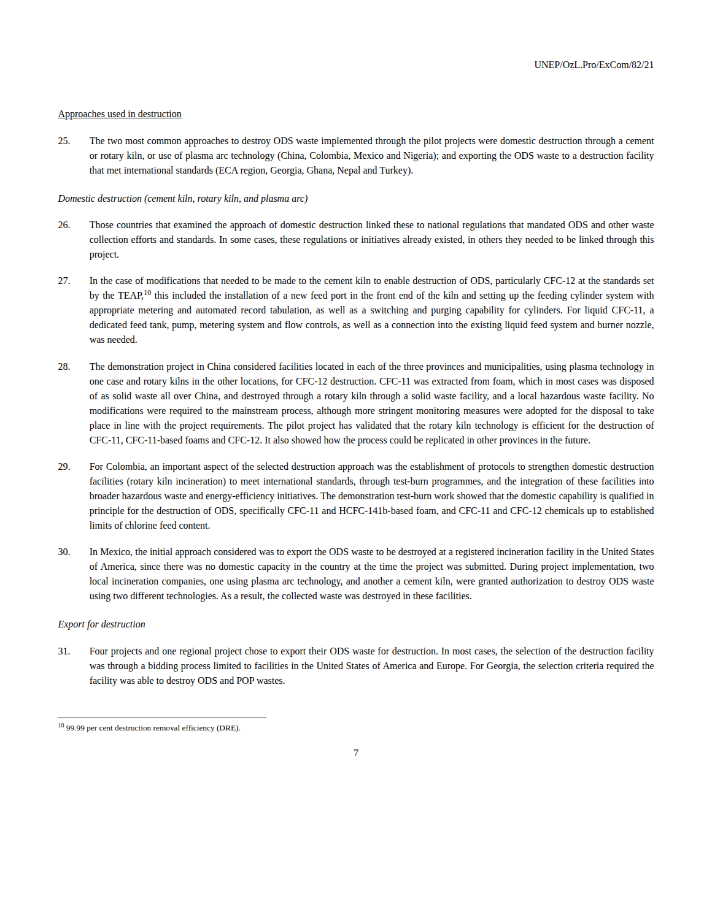UNEP/OzL.Pro/ExCom/82/21
Approaches used in destruction
25.
The two most common approaches to destroy ODS waste implemented through the pilot projects were domestic destruction through a cement or rotary kiln, or use of plasma arc technology (China, Colombia, Mexico and Nigeria); and exporting the ODS waste to a destruction facility that met international standards (ECA region, Georgia, Ghana, Nepal and Turkey).
Domestic destruction (cement kiln, rotary kiln, and plasma arc)
26.
Those countries that examined the approach of domestic destruction linked these to national regulations that mandated ODS and other waste collection efforts and standards. In some cases, these regulations or initiatives already existed, in others they needed to be linked through this project.
27.
In the case of modifications that needed to be made to the cement kiln to enable destruction of ODS, particularly CFC-12 at the standards set by the TEAP,10 this included the installation of a new feed port in the front end of the kiln and setting up the feeding cylinder system with appropriate metering and automated record tabulation, as well as a switching and purging capability for cylinders. For liquid CFC-11, a dedicated feed tank, pump, metering system and flow controls, as well as a connection into the existing liquid feed system and burner nozzle, was needed.
28.
The demonstration project in China considered facilities located in each of the three provinces and municipalities, using plasma technology in one case and rotary kilns in the other locations, for CFC-12 destruction. CFC-11 was extracted from foam, which in most cases was disposed of as solid waste all over China, and destroyed through a rotary kiln through a solid waste facility, and a local hazardous waste facility. No modifications were required to the mainstream process, although more stringent monitoring measures were adopted for the disposal to take place in line with the project requirements. The pilot project has validated that the rotary kiln technology is efficient for the destruction of CFC-11, CFC-11-based foams and CFC-12. It also showed how the process could be replicated in other provinces in the future.
29.
For Colombia, an important aspect of the selected destruction approach was the establishment of protocols to strengthen domestic destruction facilities (rotary kiln incineration) to meet international standards, through test-burn programmes, and the integration of these facilities into broader hazardous waste and energy-efficiency initiatives. The demonstration test-burn work showed that the domestic capability is qualified in principle for the destruction of ODS, specifically CFC-11 and HCFC-141b-based foam, and CFC-11 and CFC-12 chemicals up to established limits of chlorine feed content.
30.
In Mexico, the initial approach considered was to export the ODS waste to be destroyed at a registered incineration facility in the United States of America, since there was no domestic capacity in the country at the time the project was submitted. During project implementation, two local incineration companies, one using plasma arc technology, and another a cement kiln, were granted authorization to destroy ODS waste using two different technologies. As a result, the collected waste was destroyed in these facilities.
Export for destruction
31.
Four projects and one regional project chose to export their ODS waste for destruction. In most cases, the selection of the destruction facility was through a bidding process limited to facilities in the United States of America and Europe. For Georgia, the selection criteria required the facility was able to destroy ODS and POP wastes.
10 99.99 per cent destruction removal efficiency (DRE).
7